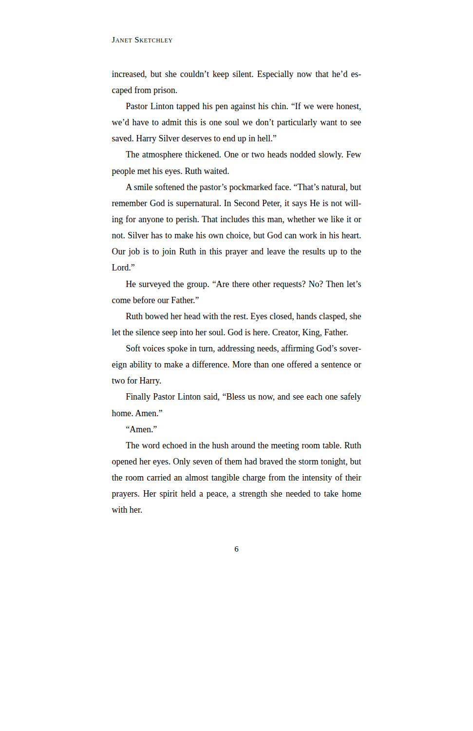Janet Sketchley
increased, but she couldn’t keep silent. Especially now that he’d escaped from prison.
Pastor Linton tapped his pen against his chin. “If we were honest, we’d have to admit this is one soul we don’t particularly want to see saved. Harry Silver deserves to end up in hell.”
The atmosphere thickened. One or two heads nodded slowly. Few people met his eyes. Ruth waited.
A smile softened the pastor’s pockmarked face. “That’s natural, but remember God is supernatural. In Second Peter, it says He is not willing for anyone to perish. That includes this man, whether we like it or not. Silver has to make his own choice, but God can work in his heart. Our job is to join Ruth in this prayer and leave the results up to the Lord.”
He surveyed the group. “Are there other requests? No? Then let’s come before our Father.”
Ruth bowed her head with the rest. Eyes closed, hands clasped, she let the silence seep into her soul. God is here. Creator, King, Father.
Soft voices spoke in turn, addressing needs, affirming God’s sovereign ability to make a difference. More than one offered a sentence or two for Harry.
Finally Pastor Linton said, “Bless us now, and see each one safely home. Amen.”
“Amen.”
The word echoed in the hush around the meeting room table. Ruth opened her eyes. Only seven of them had braved the storm tonight, but the room carried an almost tangible charge from the intensity of their prayers. Her spirit held a peace, a strength she needed to take home with her.
6